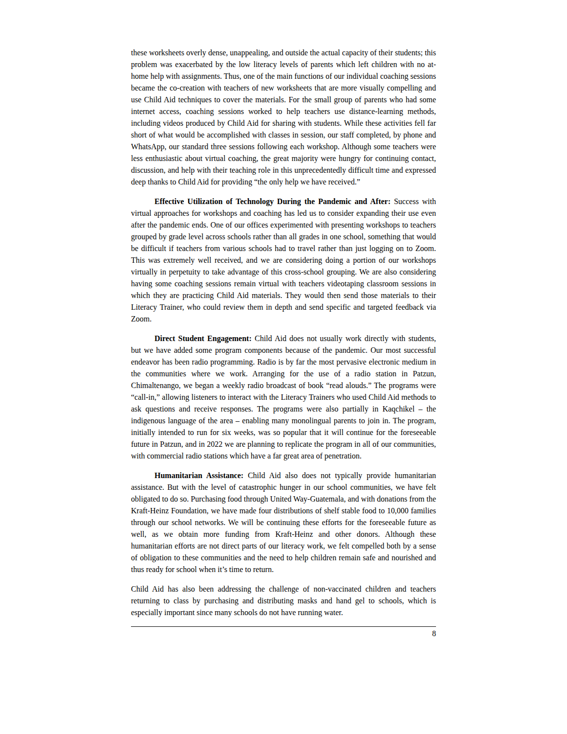these worksheets overly dense, unappealing, and outside the actual capacity of their students; this problem was exacerbated by the low literacy levels of parents which left children with no at-home help with assignments. Thus, one of the main functions of our individual coaching sessions became the co-creation with teachers of new worksheets that are more visually compelling and use Child Aid techniques to cover the materials. For the small group of parents who had some internet access, coaching sessions worked to help teachers use distance-learning methods, including videos produced by Child Aid for sharing with students. While these activities fell far short of what would be accomplished with classes in session, our staff completed, by phone and WhatsApp, our standard three sessions following each workshop. Although some teachers were less enthusiastic about virtual coaching, the great majority were hungry for continuing contact, discussion, and help with their teaching role in this unprecedentedly difficult time and expressed deep thanks to Child Aid for providing “the only help we have received.”
Effective Utilization of Technology During the Pandemic and After: Success with virtual approaches for workshops and coaching has led us to consider expanding their use even after the pandemic ends. One of our offices experimented with presenting workshops to teachers grouped by grade level across schools rather than all grades in one school, something that would be difficult if teachers from various schools had to travel rather than just logging on to Zoom. This was extremely well received, and we are considering doing a portion of our workshops virtually in perpetuity to take advantage of this cross-school grouping. We are also considering having some coaching sessions remain virtual with teachers videotaping classroom sessions in which they are practicing Child Aid materials. They would then send those materials to their Literacy Trainer, who could review them in depth and send specific and targeted feedback via Zoom.
Direct Student Engagement: Child Aid does not usually work directly with students, but we have added some program components because of the pandemic. Our most successful endeavor has been radio programming. Radio is by far the most pervasive electronic medium in the communities where we work. Arranging for the use of a radio station in Patzun, Chimaltenango, we began a weekly radio broadcast of book “read alouds.” The programs were “call-in,” allowing listeners to interact with the Literacy Trainers who used Child Aid methods to ask questions and receive responses. The programs were also partially in Kaqchikel – the indigenous language of the area – enabling many monolingual parents to join in. The program, initially intended to run for six weeks, was so popular that it will continue for the foreseeable future in Patzun, and in 2022 we are planning to replicate the program in all of our communities, with commercial radio stations which have a far great area of penetration.
Humanitarian Assistance: Child Aid also does not typically provide humanitarian assistance. But with the level of catastrophic hunger in our school communities, we have felt obligated to do so. Purchasing food through United Way-Guatemala, and with donations from the Kraft-Heinz Foundation, we have made four distributions of shelf stable food to 10,000 families through our school networks. We will be continuing these efforts for the foreseeable future as well, as we obtain more funding from Kraft-Heinz and other donors. Although these humanitarian efforts are not direct parts of our literacy work, we felt compelled both by a sense of obligation to these communities and the need to help children remain safe and nourished and thus ready for school when it’s time to return.
Child Aid has also been addressing the challenge of non-vaccinated children and teachers returning to class by purchasing and distributing masks and hand gel to schools, which is especially important since many schools do not have running water.
8